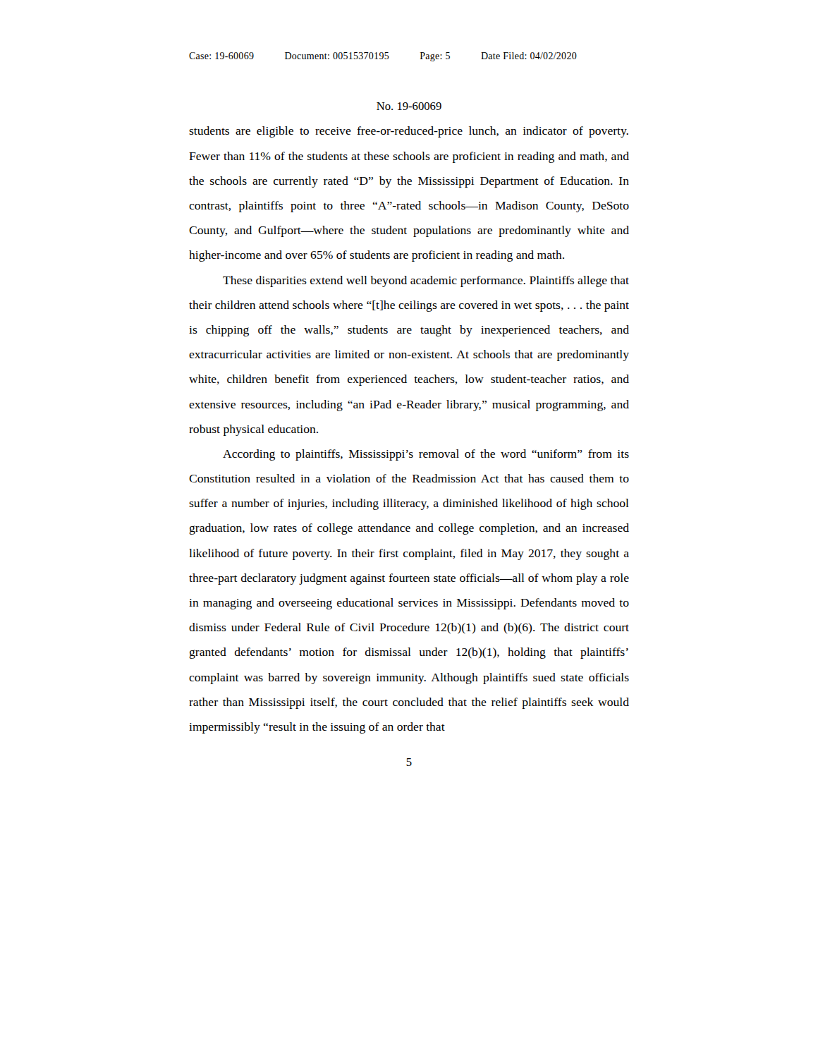Case: 19-60069 Document: 00515370195 Page: 5 Date Filed: 04/02/2020
No. 19-60069
students are eligible to receive free-or-reduced-price lunch, an indicator of poverty. Fewer than 11% of the students at these schools are proficient in reading and math, and the schools are currently rated “D” by the Mississippi Department of Education. In contrast, plaintiffs point to three “A”-rated schools—in Madison County, DeSoto County, and Gulfport—where the student populations are predominantly white and higher-income and over 65% of students are proficient in reading and math.
These disparities extend well beyond academic performance. Plaintiffs allege that their children attend schools where “[t]he ceilings are covered in wet spots, . . . the paint is chipping off the walls,” students are taught by inexperienced teachers, and extracurricular activities are limited or non-existent. At schools that are predominantly white, children benefit from experienced teachers, low student-teacher ratios, and extensive resources, including “an iPad e-Reader library,” musical programming, and robust physical education.
According to plaintiffs, Mississippi’s removal of the word “uniform” from its Constitution resulted in a violation of the Readmission Act that has caused them to suffer a number of injuries, including illiteracy, a diminished likelihood of high school graduation, low rates of college attendance and college completion, and an increased likelihood of future poverty. In their first complaint, filed in May 2017, they sought a three-part declaratory judgment against fourteen state officials—all of whom play a role in managing and overseeing educational services in Mississippi. Defendants moved to dismiss under Federal Rule of Civil Procedure 12(b)(1) and (b)(6). The district court granted defendants’ motion for dismissal under 12(b)(1), holding that plaintiffs’ complaint was barred by sovereign immunity. Although plaintiffs sued state officials rather than Mississippi itself, the court concluded that the relief plaintiffs seek would impermissibly “result in the issuing of an order that
5